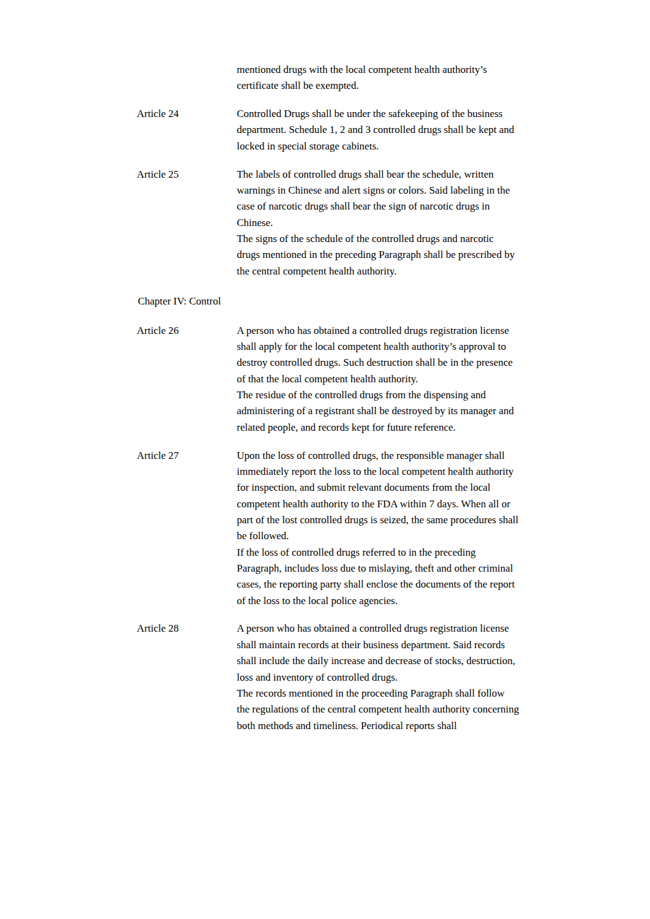mentioned drugs with the local competent health authority’s certificate shall be exempted.
Article 24
Controlled Drugs shall be under the safekeeping of the business department. Schedule 1, 2 and 3 controlled drugs shall be kept and locked in special storage cabinets.
Article 25
The labels of controlled drugs shall bear the schedule, written warnings in Chinese and alert signs or colors. Said labeling in the case of narcotic drugs shall bear the sign of narcotic drugs in Chinese.
The signs of the schedule of the controlled drugs and narcotic drugs mentioned in the preceding Paragraph shall be prescribed by the central competent health authority.
Chapter IV: Control
Article 26
A person who has obtained a controlled drugs registration license shall apply for the local competent health authority’s approval to destroy controlled drugs. Such destruction shall be in the presence of that the local competent health authority.
The residue of the controlled drugs from the dispensing and administering of a registrant shall be destroyed by its manager and related people, and records kept for future reference.
Article 27
Upon the loss of controlled drugs, the responsible manager shall immediately report the loss to the local competent health authority for inspection, and submit relevant documents from the local competent health authority to the FDA within 7 days. When all or part of the lost controlled drugs is seized, the same procedures shall be followed.
If the loss of controlled drugs referred to in the preceding Paragraph, includes loss due to mislaying, theft and other criminal cases, the reporting party shall enclose the documents of the report of the loss to the local police agencies.
Article 28
A person who has obtained a controlled drugs registration license shall maintain records at their business department. Said records shall include the daily increase and decrease of stocks, destruction, loss and inventory of controlled drugs.
The records mentioned in the proceeding Paragraph shall follow the regulations of the central competent health authority concerning both methods and timeliness. Periodical reports shall